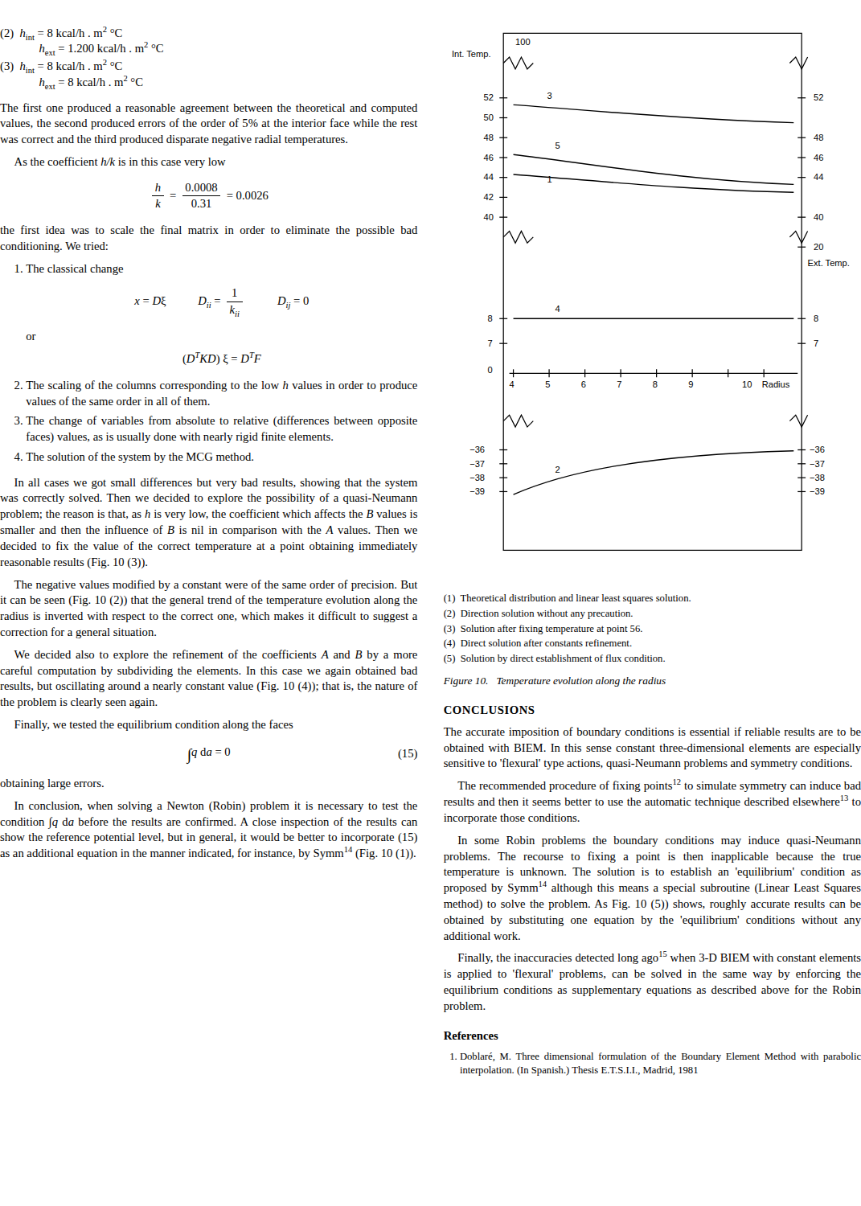(2) hint = 8 kcal/h . m2 °C
hext = 1.200 kcal/h . m2 °C
(3) hint = 8 kcal/h . m2 °C
hext = 8 kcal/h . m2 °C
The first one produced a reasonable agreement between the theoretical and computed values, the second produced errors of the order of 5% at the interior face while the rest was correct and the third produced disparate negative radial temperatures.
As the coefficient h/k is in this case very low
hk = 0.00080.31 = 0.0026
the first idea was to scale the final matrix in order to eliminate the possible bad conditioning. We tried:
The classical change
x = Dξ Dii = 1 kii Dij = 0
or
(DTKD) ξ = DTF
The scaling of the columns corresponding to the low h values in order to produce values of the same order in all of them.
The change of variables from absolute to relative (differences between opposite faces) values, as is usually done with nearly rigid finite elements.
The solution of the system by the MCG method.
In all cases we got small differences but very bad results, showing that the system was correctly solved. Then we decided to explore the possibility of a quasi-Neumann problem; the reason is that, as h is very low, the coefficient which affects the B values is smaller and then the influence of B is nil in comparison with the A values. Then we decided to fix the value of the correct temperature at a point obtaining immediately reasonable results (Fig. 10 (3)).
The negative values modified by a constant were of the same order of precision. But it can be seen (Fig. 10 (2)) that the general trend of the temperature evolution along the radius is inverted with respect to the correct one, which makes it difficult to suggest a correction for a general situation.
We decided also to explore the refinement of the coefficients A and B by a more careful computation by subdividing the elements. In this case we again obtained bad results, but oscillating around a nearly constant value (Fig. 10 (4)); that is, the nature of the problem is clearly seen again.
Finally, we tested the equilibrium condition along the faces
∫q da = 0 (15)
obtaining large errors.
In conclusion, when solving a Newton (Robin) problem it is necessary to test the condition ∫q da before the results are confirmed. A close inspection of the results can show the reference potential level, but in general, it would be better to incorporate (15) as an additional equation in the manner indicated, for instance, by Symm14 (Fig. 10 (1)).
100 Int. Temp. 52 50 48 46 44 42 40 52 48 46 44 40 3 5 1 20 Ext. Temp. 8 7 0 8 7 4 4 5 6 7 8 9 10 Radius −36 −37 −38 −39 −36 −37 −38 −39 2
(1) Theoretical distribution and linear least squares solution.
(2) Direction solution without any precaution.
(3) Solution after fixing temperature at point 56.
(4) Direct solution after constants refinement.
(5) Solution by direct establishment of flux condition.
Figure 10. Temperature evolution along the radius
Conclusions
The accurate imposition of boundary conditions is essential if reliable results are to be obtained with BIEM. In this sense constant three-dimensional elements are especially sensitive to 'flexural' type actions, quasi-Neumann problems and symmetry conditions.
The recommended procedure of fixing points12 to simulate symmetry can induce bad results and then it seems better to use the automatic technique described elsewhere13 to incorporate those conditions.
In some Robin problems the boundary conditions may induce quasi-Neumann problems. The recourse to fixing a point is then inapplicable because the true temperature is unknown. The solution is to establish an 'equilibrium' condition as proposed by Symm14 although this means a special subroutine (Linear Least Squares method) to solve the problem. As Fig. 10 (5)) shows, roughly accurate results can be obtained by substituting one equation by the 'equilibrium' conditions without any additional work.
Finally, the inaccuracies detected long ago15 when 3-D BIEM with constant elements is applied to 'flexural' problems, can be solved in the same way by enforcing the equilibrium conditions as supplementary equations as described above for the Robin problem.
References
Doblaré, M. Three dimensional formulation of the Boundary Element Method with parabolic interpolation. (In Spanish.) Thesis E.T.S.I.I., Madrid, 1981